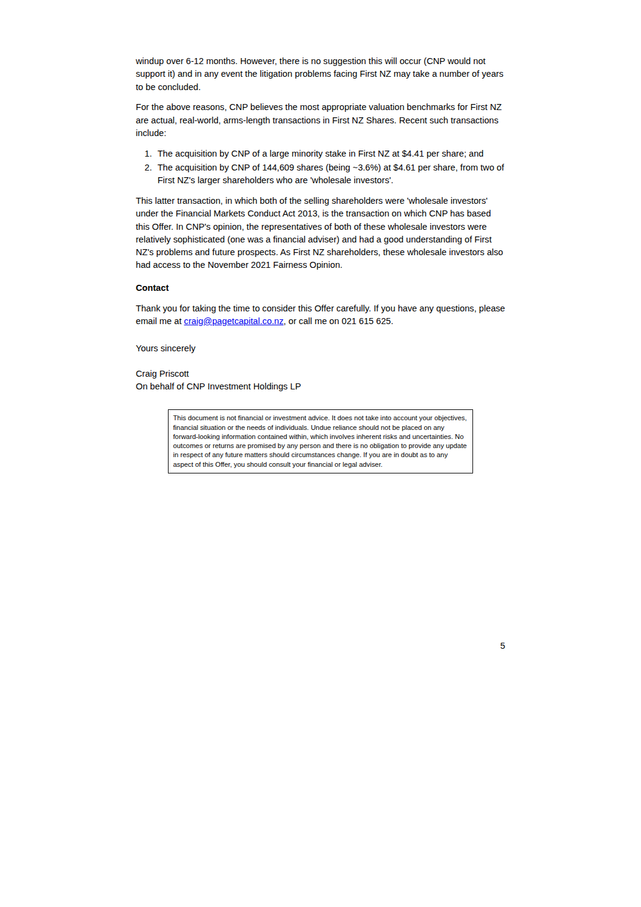windup over 6-12 months. However, there is no suggestion this will occur (CNP would not support it) and in any event the litigation problems facing First NZ may take a number of years to be concluded.
For the above reasons, CNP believes the most appropriate valuation benchmarks for First NZ are actual, real-world, arms-length transactions in First NZ Shares. Recent such transactions include:
The acquisition by CNP of a large minority stake in First NZ at $4.41 per share; and
The acquisition by CNP of 144,609 shares (being ~3.6%) at $4.61 per share, from two of First NZ's larger shareholders who are 'wholesale investors'.
This latter transaction, in which both of the selling shareholders were 'wholesale investors' under the Financial Markets Conduct Act 2013, is the transaction on which CNP has based this Offer. In CNP's opinion, the representatives of both of these wholesale investors were relatively sophisticated (one was a financial adviser) and had a good understanding of First NZ's problems and future prospects. As First NZ shareholders, these wholesale investors also had access to the November 2021 Fairness Opinion.
Contact
Thank you for taking the time to consider this Offer carefully. If you have any questions, please email me at craig@pagetcapital.co.nz, or call me on 021 615 625.
Yours sincerely
Craig Priscott
On behalf of CNP Investment Holdings LP
This document is not financial or investment advice. It does not take into account your objectives, financial situation or the needs of individuals. Undue reliance should not be placed on any forward-looking information contained within, which involves inherent risks and uncertainties. No outcomes or returns are promised by any person and there is no obligation to provide any update in respect of any future matters should circumstances change. If you are in doubt as to any aspect of this Offer, you should consult your financial or legal adviser.
5